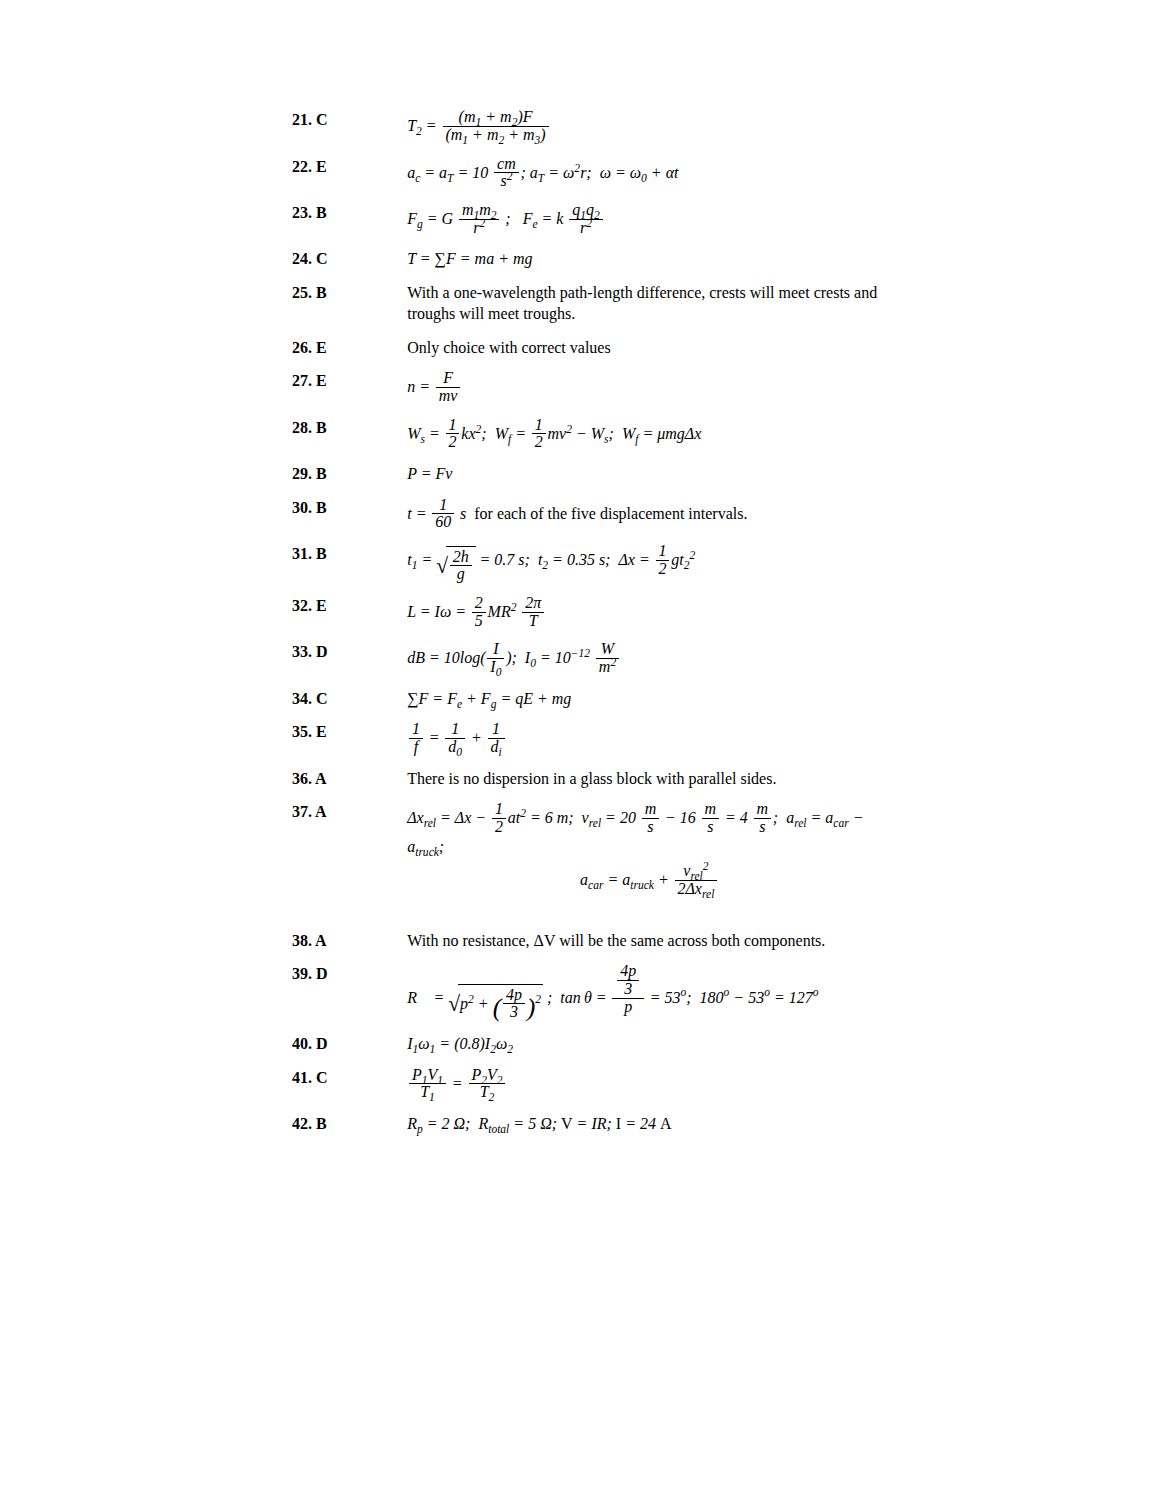21. C T2 = (m1 + m2)F (m1 + m2 + m3)
22. E ac = aT = 10 cm s2; aT = ω2r; ω = ω0 + αt
23. B Fg = G m1m2 r2 ; Fe = k q1q2 r2
24. C T = ∑F = ma + mg
25. B With a one-wavelength path-length difference, crests will meet crests and troughs will meet troughs.
26. E Only choice with correct values
27. E n = Fmv
28. B Ws = 12kx2; Wf = 12mv2 − Ws; Wf = μmgΔx
29. B P = Fv
30. B t = 160 s for each of the five displacement intervals.
31. B t1 = √2h g = 0.7 s; t2 = 0.35 s; Δx = 12gt22
32. E L = Iω = 25 MR2 2π T
33. D dB = 10log(II0); I0 = 10−12 Wm2
34. C ∑F = Fe + Fg = qE + mg
35. E 1 f = 1 d0 + 1 di
36. A There is no dispersion in a glass block with parallel sides.
37. A Δxrel = Δx − 12at2 = 6 m; vrel = 20 ms − 16 ms = 4 ms; arel = acar − atruck; acar = atruck + vrel2 2Δxrel
38. A With no resistance, ΔV will be the same across both components.
39. D R⃗ = √p2 + (4p 3)2 ; tan θ = 4p 3 p = 53o; 180o − 53o = 127o
40. D I1ω1 = (0.8)I2ω2
41. C P1V1 T1 = P2V2 T2
42. B Rp = 2 Ω; Rtotal = 5 Ω; V = IR; I = 24 A